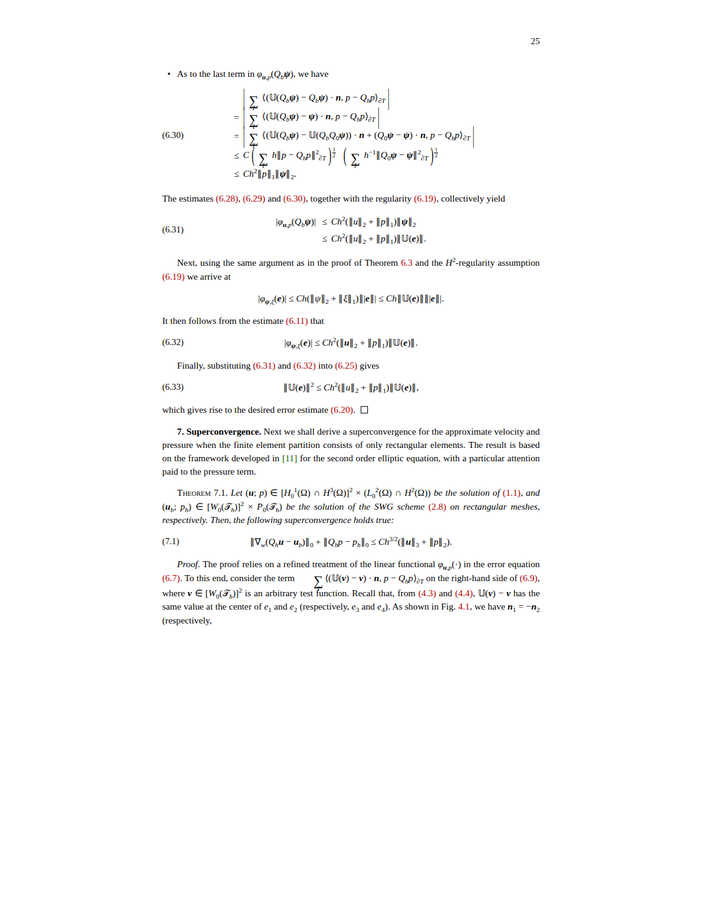25
As to the last term in φu,p(Qbψ), we have
(6.30)
| | | / ∑ T ⟨( 𝕌 ( Q b ψ ) − Q b ψ ) · n , p − Q h p ⟩ ∂ T / |
| | = | / ∑ T ⟨( 𝕌 ( Q b ψ ) − ψ ) · n , p − Q h p ⟩ ∂ T / |
| | = | / ∑ T ⟨( 𝕌 ( Q b ψ ) − 𝕌 ( Q b Q 0 ψ )) · n + ( Q 0 ψ − ψ ) · n , p − Q h p ⟩ ∂ T / |
| | ≤ | C ( ∑ T h ∥ p − Q h p ∥ 2 ∂ T ) 1 2 ( ∑ T h −1 ∥ Q 0 ψ − ψ ∥ 2 ∂ T ) 1 2 |
| | ≤ | C h 2 ∥ p ∥ 1 ∥ ψ ∥ 2 . |
The estimates (6.28), (6.29) and (6.30), together with the regularity (6.19), collectively yield
(6.31)
| / φ u , p ( Q b ψ )/ | ≤ | C h 2 (∥ u ∥ 2 + ∥ p ∥ 1 )∥ ψ ∥ 2 |
| | ≤ | C h 2 (∥ u ∥ 2 + ∥ p ∥ 1 )∥ 𝕌 ( e )∥. |
Next, using the same argument as in the proof of Theorem 6.3 and the H2-regularity assumption (6.19) we arrive at
|φψ,ξ(e)| ≤ Ch(∥ψ∥2 + ∥ξ∥1)∥|e∥| ≤ Ch∥𝕌(e)∥∥|e∥|.
It then follows from the estimate (6.11) that
(6.32)
|φψ,ξ(e)| ≤ Ch2(∥u∥2 + ∥p∥1)∥𝕌(e)∥.
Finally, substituting (6.31) and (6.32) into (6.25) gives
(6.33)
∥𝕌(e)∥2 ≤ Ch2(∥u∥2 + ∥p∥1)∥𝕌(e)∥,
which gives rise to the desired error estimate (6.20).
7. Superconvergence. Next we shall derive a superconvergence for the approximate velocity and pressure when the finite element partition consists of only rectangular elements. The result is based on the framework developed in [11] for the second order elliptic equation, with a particular attention paid to the pressure term.
Theorem 7.1. Let (u; p) ∈ [H01(Ω) ∩ H3(Ω)]2 × (L02(Ω) ∩ H2(Ω)) be the solution of (1.1), and (ub; ph) ∈ [W0(𝒯h)]2 × P0(𝒯h) be the solution of the SWG scheme (2.8) on rectangular meshes, respectively. Then, the following superconvergence holds true:
(7.1)
∥∇w(Qhu − ub)∥0 + ∥Qhp − ph∥0 ≤ Ch3/2(∥u∥3 + ∥p∥2).
Proof. The proof relies on a refined treatment of the linear functional φu,p(·) in the error equation (6.7). To this end, consider the term ∑T⟨(𝕌(v) − v) · n, p − Qhp⟩∂T on the right-hand side of (6.9), where v ∈ [W0(𝒯h)]2 is an arbitrary test function. Recall that, from (4.3) and (4.4), 𝕌(v) − v has the same value at the center of e1 and e2 (respectively, e3 and e4). As shown in Fig. 4.1, we have n1 = −n2 (respectively,